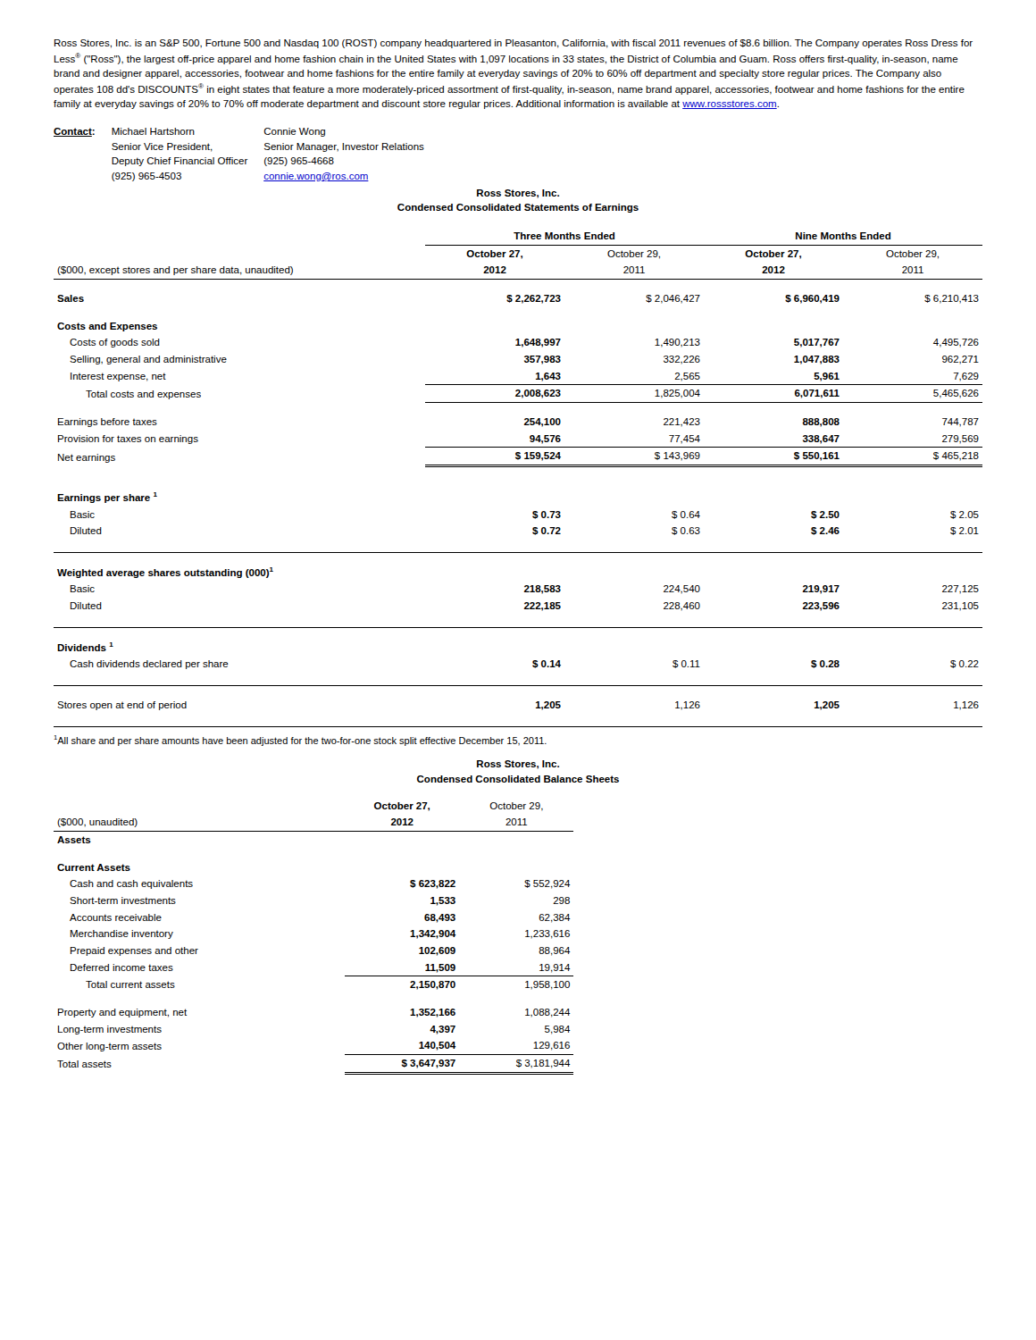Ross Stores, Inc. is an S&P 500, Fortune 500 and Nasdaq 100 (ROST) company headquartered in Pleasanton, California, with fiscal 2011 revenues of $8.6 billion. The Company operates Ross Dress for Less® ("Ross"), the largest off-price apparel and home fashion chain in the United States with 1,097 locations in 33 states, the District of Columbia and Guam. Ross offers first-quality, in-season, name brand and designer apparel, accessories, footwear and home fashions for the entire family at everyday savings of 20% to 60% off department and specialty store regular prices. The Company also operates 108 dd's DISCOUNTS® in eight states that feature a more moderately-priced assortment of first-quality, in-season, name brand apparel, accessories, footwear and home fashions for the entire family at everyday savings of 20% to 70% off moderate department and discount store regular prices. Additional information is available at www.rossstores.com.
| Contact : | Michael Hartshorn | Connie Wong |
| | Senior Vice President, | Senior Manager, Investor Relations |
| | Deputy Chief Financial Officer | (925) 965-4668 |
| | (925) 965-4503 | connie.wong@ros.com |
Ross Stores, Inc.
Condensed Consolidated Statements of Earnings
| | Three Months Ended | Nine Months Ended |
| | October 27, | October 29, | October 27, | October 29, |
| ($000, except stores and per share data, unaudited) | 2012 | 2011 | 2012 | 2011 |
| Sales | $ 2,262,723 | $ 2,046,427 | $ 6,960,419 | $ 6,210,413 |
| Costs and Expenses | | | | |
| Costs of goods sold | 1,648,997 | 1,490,213 | 5,017,767 | 4,495,726 |
| Selling, general and administrative | 357,983 | 332,226 | 1,047,883 | 962,271 |
| Interest expense, net | 1,643 | 2,565 | 5,961 | 7,629 |
| Total costs and expenses | 2,008,623 | 1,825,004 | 6,071,611 | 5,465,626 |
| Earnings before taxes | 254,100 | 221,423 | 888,808 | 744,787 |
| Provision for taxes on earnings | 94,576 | 77,454 | 338,647 | 279,569 |
| Net earnings | $ 159,524 | $ 143,969 | $ 550,161 | $ 465,218 |
| Earnings per share 1 | | | | |
| Basic | $ 0.73 | $ 0.64 | $ 2.50 | $ 2.05 |
| Diluted | $ 0.72 | $ 0.63 | $ 2.46 | $ 2.01 |
| Weighted average shares outstanding (000) 1 | | | | |
| Basic | 218,583 | 224,540 | 219,917 | 227,125 |
| Diluted | 222,185 | 228,460 | 223,596 | 231,105 |
| Dividends 1 | | | | |
| Cash dividends declared per share | $ 0.14 | $ 0.11 | $ 0.28 | $ 0.22 |
| Stores open at end of period | 1,205 | 1,126 | 1,205 | 1,126 |
1All share and per share amounts have been adjusted for the two-for-one stock split effective December 15, 2011.
Ross Stores, Inc.
Condensed Consolidated Balance Sheets
| | October 27, | October 29, |
| ($000, unaudited) | 2012 | 2011 |
| Assets | | |
| Current Assets | | |
| Cash and cash equivalents | $ 623,822 | $ 552,924 |
| Short-term investments | 1,533 | 298 |
| Accounts receivable | 68,493 | 62,384 |
| Merchandise inventory | 1,342,904 | 1,233,616 |
| Prepaid expenses and other | 102,609 | 88,964 |
| Deferred income taxes | 11,509 | 19,914 |
| Total current assets | 2,150,870 | 1,958,100 |
| Property and equipment, net | 1,352,166 | 1,088,244 |
| Long-term investments | 4,397 | 5,984 |
| Other long-term assets | 140,504 | 129,616 |
| Total assets | $ 3,647,937 | $ 3,181,944 |